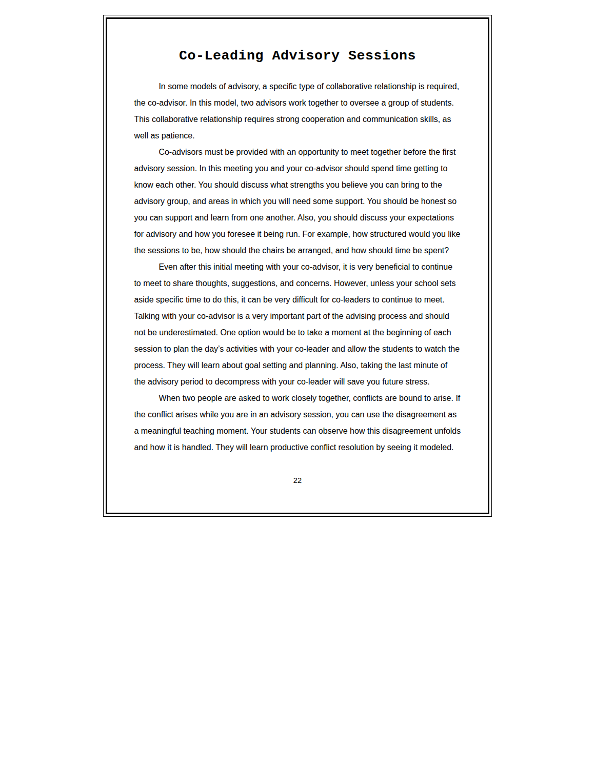Co-Leading Advisory Sessions
In some models of advisory, a specific type of collaborative relationship is required, the co-advisor. In this model, two advisors work together to oversee a group of students. This collaborative relationship requires strong cooperation and communication skills, as well as patience.
Co-advisors must be provided with an opportunity to meet together before the first advisory session. In this meeting you and your co-advisor should spend time getting to know each other. You should discuss what strengths you believe you can bring to the advisory group, and areas in which you will need some support. You should be honest so you can support and learn from one another. Also, you should discuss your expectations for advisory and how you foresee it being run. For example, how structured would you like the sessions to be, how should the chairs be arranged, and how should time be spent?
Even after this initial meeting with your co-advisor, it is very beneficial to continue to meet to share thoughts, suggestions, and concerns. However, unless your school sets aside specific time to do this, it can be very difficult for co-leaders to continue to meet. Talking with your co-advisor is a very important part of the advising process and should not be underestimated. One option would be to take a moment at the beginning of each session to plan the day’s activities with your co-leader and allow the students to watch the process. They will learn about goal setting and planning. Also, taking the last minute of the advisory period to decompress with your co-leader will save you future stress.
When two people are asked to work closely together, conflicts are bound to arise. If the conflict arises while you are in an advisory session, you can use the disagreement as a meaningful teaching moment. Your students can observe how this disagreement unfolds and how it is handled. They will learn productive conflict resolution by seeing it modeled.
22